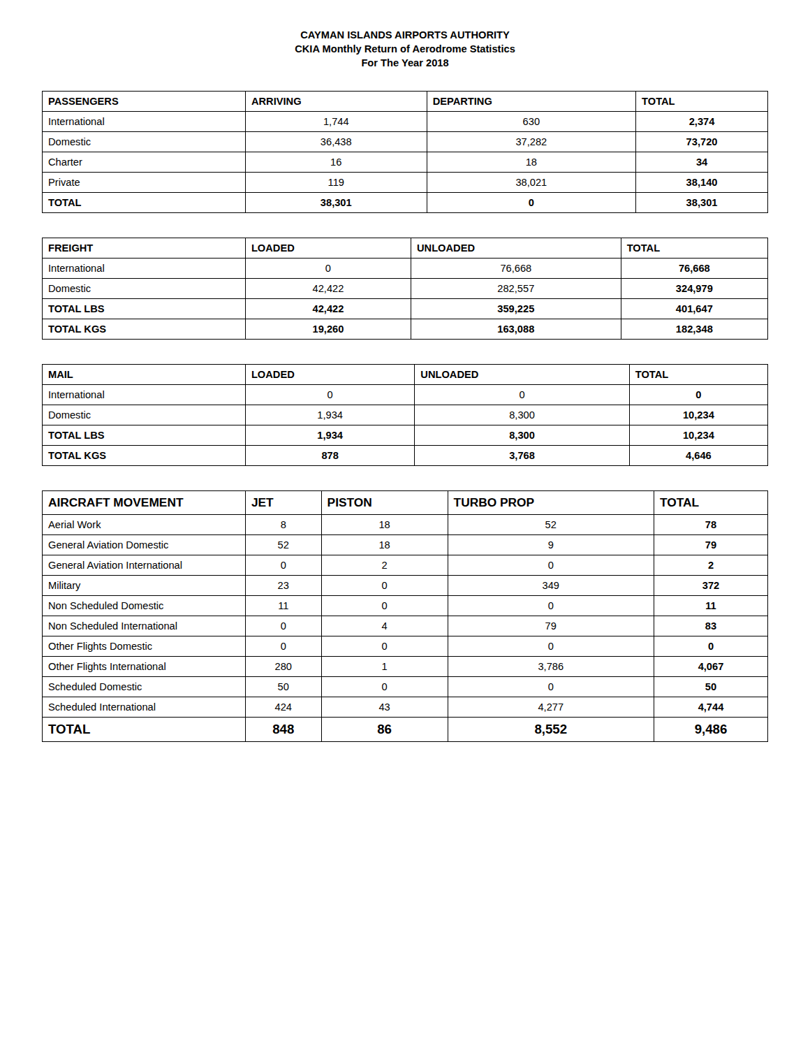CAYMAN ISLANDS AIRPORTS AUTHORITY
CKIA Monthly Return of Aerodrome Statistics
For The Year 2018
| PASSENGERS | ARRIVING | DEPARTING | TOTAL |
| --- | --- | --- | --- |
| International | 1,744 | 630 | 2,374 |
| Domestic | 36,438 | 37,282 | 73,720 |
| Charter | 16 | 18 | 34 |
| Private | 119 | 38,021 | 38,140 |
| TOTAL | 38,301 | 0 | 38,301 |
| FREIGHT | LOADED | UNLOADED | TOTAL |
| --- | --- | --- | --- |
| International | 0 | 76,668 | 76,668 |
| Domestic | 42,422 | 282,557 | 324,979 |
| TOTAL LBS | 42,422 | 359,225 | 401,647 |
| TOTAL KGS | 19,260 | 163,088 | 182,348 |
| MAIL | LOADED | UNLOADED | TOTAL |
| --- | --- | --- | --- |
| International | 0 | 0 | 0 |
| Domestic | 1,934 | 8,300 | 10,234 |
| TOTAL LBS | 1,934 | 8,300 | 10,234 |
| TOTAL KGS | 878 | 3,768 | 4,646 |
| AIRCRAFT MOVEMENT | JET | PISTON | TURBO PROP | TOTAL |
| --- | --- | --- | --- | --- |
| Aerial Work | 8 | 18 | 52 | 78 |
| General Aviation Domestic | 52 | 18 | 9 | 79 |
| General Aviation International | 0 | 2 | 0 | 2 |
| Military | 23 | 0 | 349 | 372 |
| Non Scheduled Domestic | 11 | 0 | 0 | 11 |
| Non Scheduled International | 0 | 4 | 79 | 83 |
| Other Flights Domestic | 0 | 0 | 0 | 0 |
| Other Flights International | 280 | 1 | 3,786 | 4,067 |
| Scheduled Domestic | 50 | 0 | 0 | 50 |
| Scheduled International | 424 | 43 | 4,277 | 4,744 |
| TOTAL | 848 | 86 | 8,552 | 9,486 |